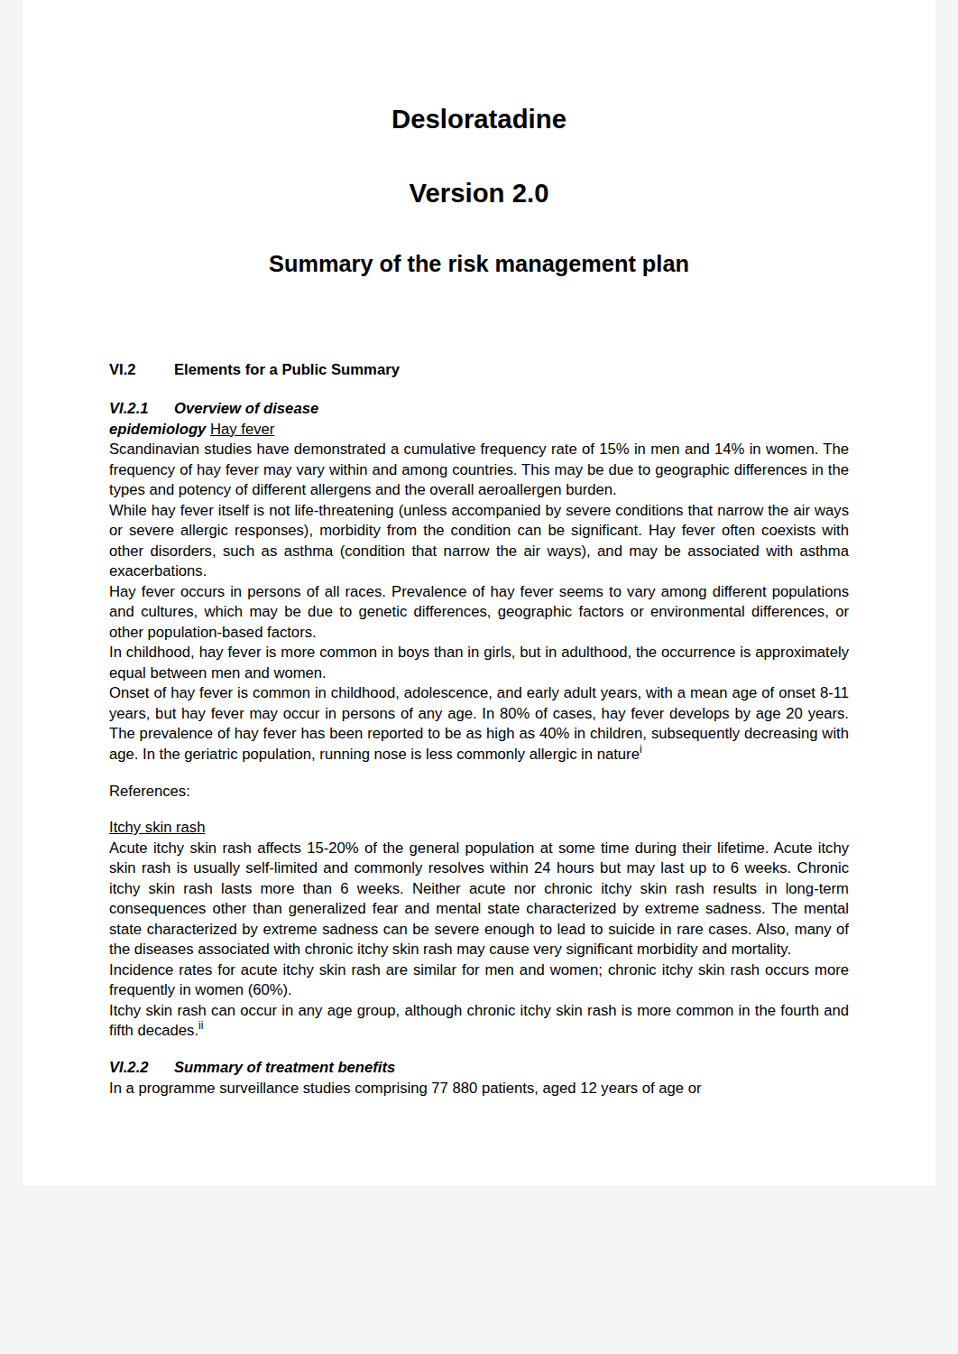Desloratadine
Version 2.0
Summary of the risk management plan
VI.2 Elements for a Public Summary
VI.2.1 Overview of disease
epidemiology Hay fever
Scandinavian studies have demonstrated a cumulative frequency rate of 15% in men and 14% in women. The frequency of hay fever may vary within and among countries. This may be due to geographic differences in the types and potency of different allergens and the overall aeroallergen burden.
While hay fever itself is not life-threatening (unless accompanied by severe conditions that narrow the air ways or severe allergic responses), morbidity from the condition can be significant. Hay fever often coexists with other disorders, such as asthma (condition that narrow the air ways), and may be associated with asthma exacerbations.
Hay fever occurs in persons of all races. Prevalence of hay fever seems to vary among different populations and cultures, which may be due to genetic differences, geographic factors or environmental differences, or other population-based factors.
In childhood, hay fever is more common in boys than in girls, but in adulthood, the occurrence is approximately equal between men and women.
Onset of hay fever is common in childhood, adolescence, and early adult years, with a mean age of onset 8-11 years, but hay fever may occur in persons of any age. In 80% of cases, hay fever develops by age 20 years. The prevalence of hay fever has been reported to be as high as 40% in children, subsequently decreasing with age. In the geriatric population, running nose is less commonly allergic in naturei
References:
Itchy skin rash
Acute itchy skin rash affects 15-20% of the general population at some time during their lifetime. Acute itchy skin rash is usually self-limited and commonly resolves within 24 hours but may last up to 6 weeks. Chronic itchy skin rash lasts more than 6 weeks. Neither acute nor chronic itchy skin rash results in long-term consequences other than generalized fear and mental state characterized by extreme sadness. The mental state characterized by extreme sadness can be severe enough to lead to suicide in rare cases. Also, many of the diseases associated with chronic itchy skin rash may cause very significant morbidity and mortality.
Incidence rates for acute itchy skin rash are similar for men and women; chronic itchy skin rash occurs more frequently in women (60%).
Itchy skin rash can occur in any age group, although chronic itchy skin rash is more common in the fourth and fifth decades.ii
VI.2.2 Summary of treatment benefits
In a programme surveillance studies comprising 77 880 patients, aged 12 years of age or